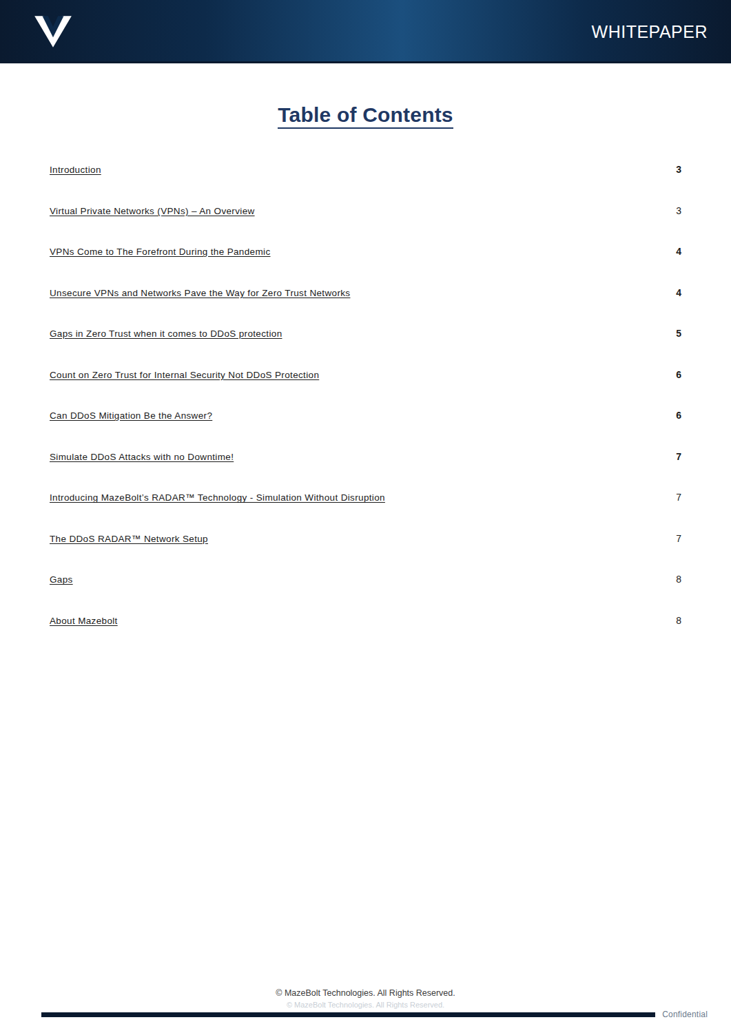WHITEPAPER
Table of Contents
| Introduction | 3 |
| Virtual Private Networks (VPNs) – An Overview | 3 |
| VPNs Come to The Forefront During the Pandemic | 4 |
| Unsecure VPNs and Networks Pave the Way for Zero Trust Networks | 4 |
| Gaps in Zero Trust when it comes to DDoS protection | 5 |
| Count on Zero Trust for Internal Security Not DDoS Protection | 6 |
| Can DDoS Mitigation Be the Answer? | 6 |
| Simulate DDoS Attacks with no Downtime! | 7 |
| Introducing MazeBolt’s RADAR™ Technology - Simulation Without Disruption | 7 |
| The DDoS RADAR™ Network Setup | 7 |
| Gaps | 8 |
| About Mazebolt | 8 |
© MazeBolt Technologies. All Rights Reserved. © MazeBolt Technologies. All Rights Reserved.
Confidential